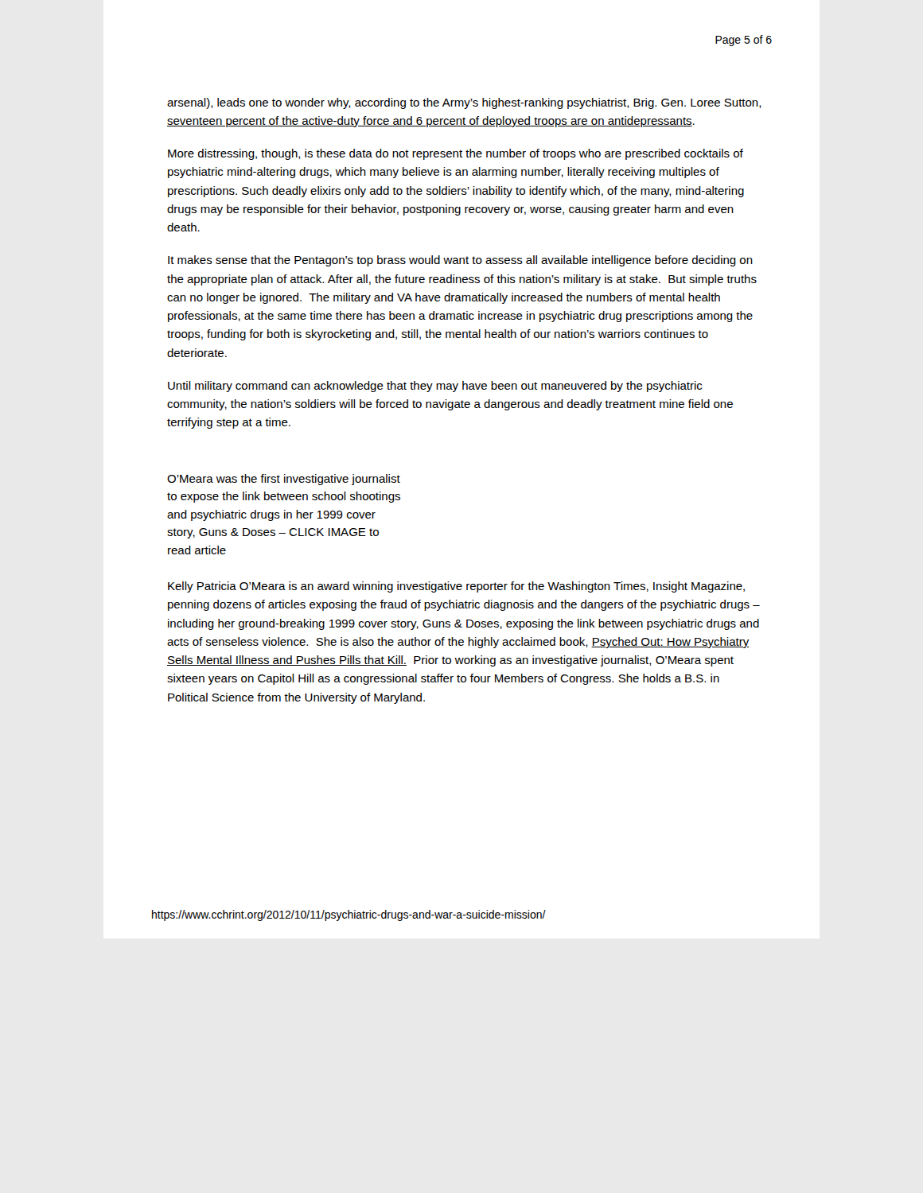Page 5 of 6
arsenal), leads one to wonder why, according to the Army’s highest-ranking psychiatrist, Brig. Gen. Loree Sutton, seventeen percent of the active-duty force and 6 percent of deployed troops are on antidepressants.
More distressing, though, is these data do not represent the number of troops who are prescribed cocktails of psychiatric mind-altering drugs, which many believe is an alarming number, literally receiving multiples of prescriptions. Such deadly elixirs only add to the soldiers’ inability to identify which, of the many, mind-altering drugs may be responsible for their behavior, postponing recovery or, worse, causing greater harm and even death.
It makes sense that the Pentagon’s top brass would want to assess all available intelligence before deciding on the appropriate plan of attack. After all, the future readiness of this nation’s military is at stake. But simple truths can no longer be ignored. The military and VA have dramatically increased the numbers of mental health professionals, at the same time there has been a dramatic increase in psychiatric drug prescriptions among the troops, funding for both is skyrocketing and, still, the mental health of our nation’s warriors continues to deteriorate.
Until military command can acknowledge that they may have been out maneuvered by the psychiatric community, the nation’s soldiers will be forced to navigate a dangerous and deadly treatment mine field one terrifying step at a time.
O’Meara was the first investigative journalist to expose the link between school shootings and psychiatric drugs in her 1999 cover story, Guns & Doses – CLICK IMAGE to read article
Kelly Patricia O’Meara is an award winning investigative reporter for the Washington Times, Insight Magazine, penning dozens of articles exposing the fraud of psychiatric diagnosis and the dangers of the psychiatric drugs – including her ground-breaking 1999 cover story, Guns & Doses, exposing the link between psychiatric drugs and acts of senseless violence. She is also the author of the highly acclaimed book, Psyched Out: How Psychiatry Sells Mental Illness and Pushes Pills that Kill. Prior to working as an investigative journalist, O’Meara spent sixteen years on Capitol Hill as a congressional staffer to four Members of Congress. She holds a B.S. in Political Science from the University of Maryland.
https://www.cchrint.org/2012/10/11/psychiatric-drugs-and-war-a-suicide-mission/